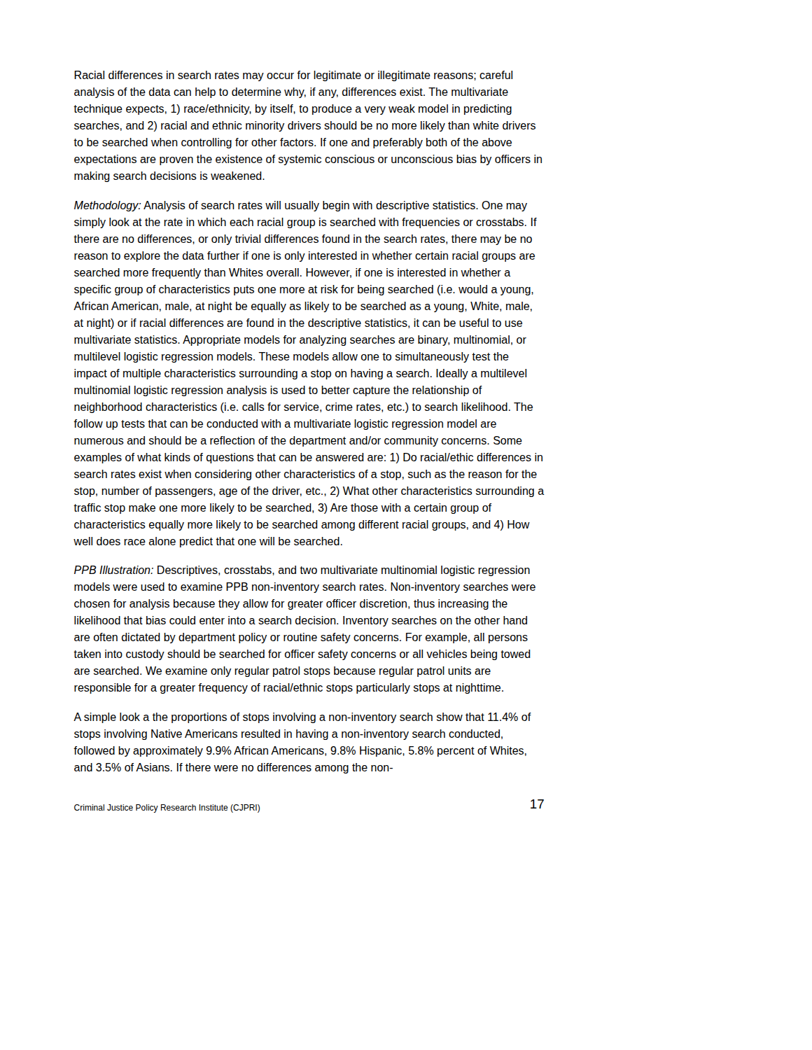Racial differences in search rates may occur for legitimate or illegitimate reasons; careful analysis of the data can help to determine why, if any, differences exist. The multivariate technique expects, 1) race/ethnicity, by itself, to produce a very weak model in predicting searches, and 2) racial and ethnic minority drivers should be no more likely than white drivers to be searched when controlling for other factors. If one and preferably both of the above expectations are proven the existence of systemic conscious or unconscious bias by officers in making search decisions is weakened.
Methodology: Analysis of search rates will usually begin with descriptive statistics. One may simply look at the rate in which each racial group is searched with frequencies or crosstabs. If there are no differences, or only trivial differences found in the search rates, there may be no reason to explore the data further if one is only interested in whether certain racial groups are searched more frequently than Whites overall. However, if one is interested in whether a specific group of characteristics puts one more at risk for being searched (i.e. would a young, African American, male, at night be equally as likely to be searched as a young, White, male, at night) or if racial differences are found in the descriptive statistics, it can be useful to use multivariate statistics. Appropriate models for analyzing searches are binary, multinomial, or multilevel logistic regression models. These models allow one to simultaneously test the impact of multiple characteristics surrounding a stop on having a search. Ideally a multilevel multinomial logistic regression analysis is used to better capture the relationship of neighborhood characteristics (i.e. calls for service, crime rates, etc.) to search likelihood. The follow up tests that can be conducted with a multivariate logistic regression model are numerous and should be a reflection of the department and/or community concerns. Some examples of what kinds of questions that can be answered are: 1) Do racial/ethic differences in search rates exist when considering other characteristics of a stop, such as the reason for the stop, number of passengers, age of the driver, etc., 2) What other characteristics surrounding a traffic stop make one more likely to be searched, 3) Are those with a certain group of characteristics equally more likely to be searched among different racial groups, and 4) How well does race alone predict that one will be searched.
PPB Illustration: Descriptives, crosstabs, and two multivariate multinomial logistic regression models were used to examine PPB non-inventory search rates. Non-inventory searches were chosen for analysis because they allow for greater officer discretion, thus increasing the likelihood that bias could enter into a search decision. Inventory searches on the other hand are often dictated by department policy or routine safety concerns. For example, all persons taken into custody should be searched for officer safety concerns or all vehicles being towed are searched. We examine only regular patrol stops because regular patrol units are responsible for a greater frequency of racial/ethnic stops particularly stops at nighttime.
A simple look a the proportions of stops involving a non-inventory search show that 11.4% of stops involving Native Americans resulted in having a non-inventory search conducted, followed by approximately 9.9% African Americans, 9.8% Hispanic, 5.8% percent of Whites, and 3.5% of Asians. If there were no differences among the non-
Criminal Justice Policy Research Institute (CJPRI) 17